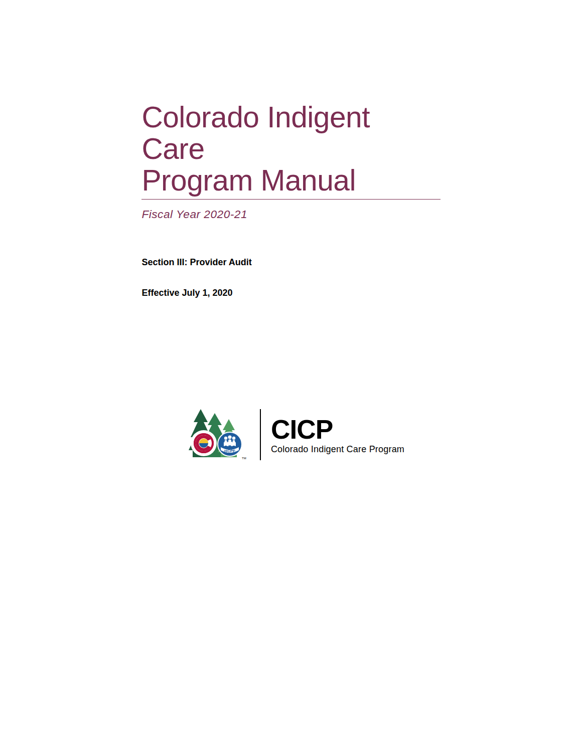Colorado Indigent Care
Program Manual
Fiscal Year 2020-21
Section III: Provider Audit
Effective July 1, 2020
HCPF TM
CICP
Colorado Indigent Care Program